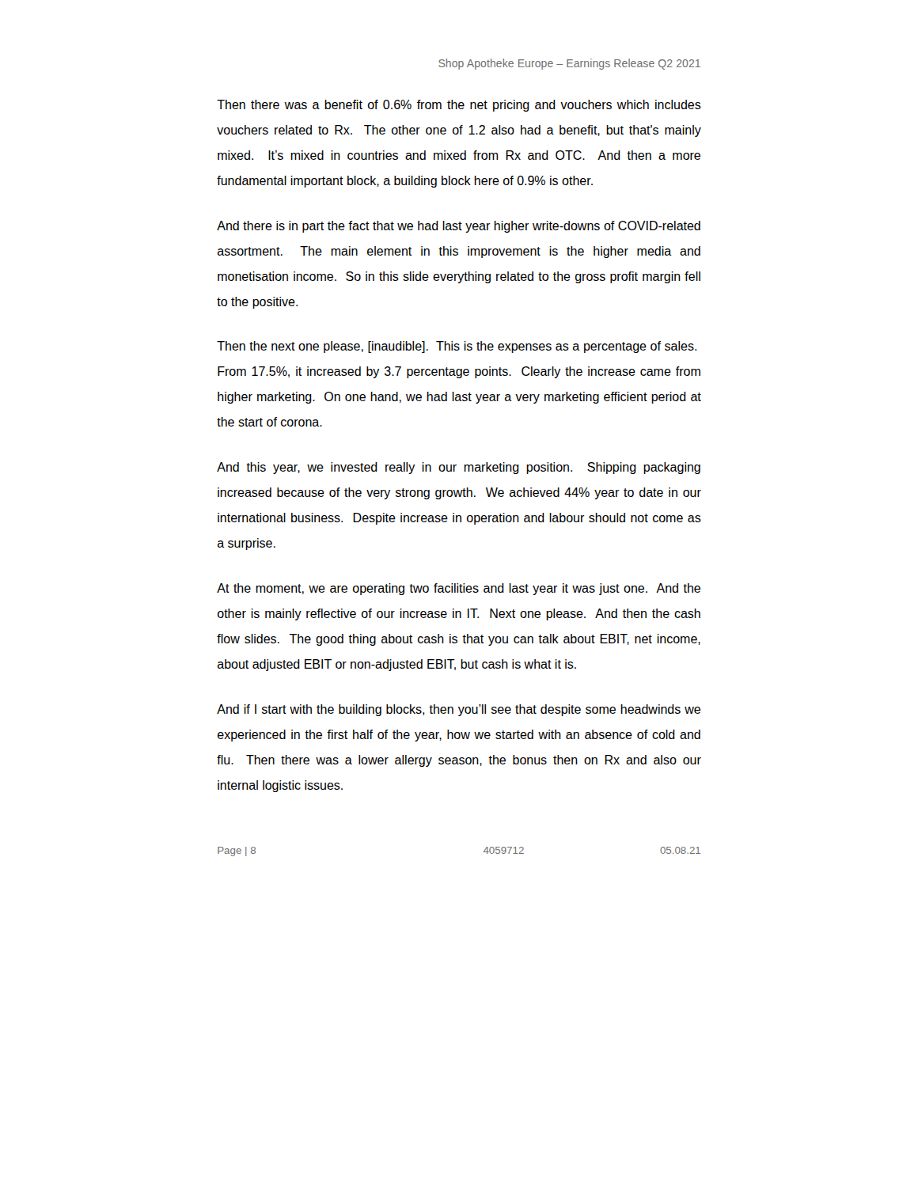Shop Apotheke Europe – Earnings Release Q2 2021
Then there was a benefit of 0.6% from the net pricing and vouchers which includes vouchers related to Rx. The other one of 1.2 also had a benefit, but that's mainly mixed. It’s mixed in countries and mixed from Rx and OTC. And then a more fundamental important block, a building block here of 0.9% is other.
And there is in part the fact that we had last year higher write-downs of COVID-related assortment. The main element in this improvement is the higher media and monetisation income. So in this slide everything related to the gross profit margin fell to the positive.
Then the next one please, [inaudible]. This is the expenses as a percentage of sales. From 17.5%, it increased by 3.7 percentage points. Clearly the increase came from higher marketing. On one hand, we had last year a very marketing efficient period at the start of corona.
And this year, we invested really in our marketing position. Shipping packaging increased because of the very strong growth. We achieved 44% year to date in our international business. Despite increase in operation and labour should not come as a surprise.
At the moment, we are operating two facilities and last year it was just one. And the other is mainly reflective of our increase in IT. Next one please. And then the cash flow slides. The good thing about cash is that you can talk about EBIT, net income, about adjusted EBIT or non-adjusted EBIT, but cash is what it is.
And if I start with the building blocks, then you’ll see that despite some headwinds we experienced in the first half of the year, how we started with an absence of cold and flu. Then there was a lower allergy season, the bonus then on Rx and also our internal logistic issues.
Page | 8
4059712
05.08.21